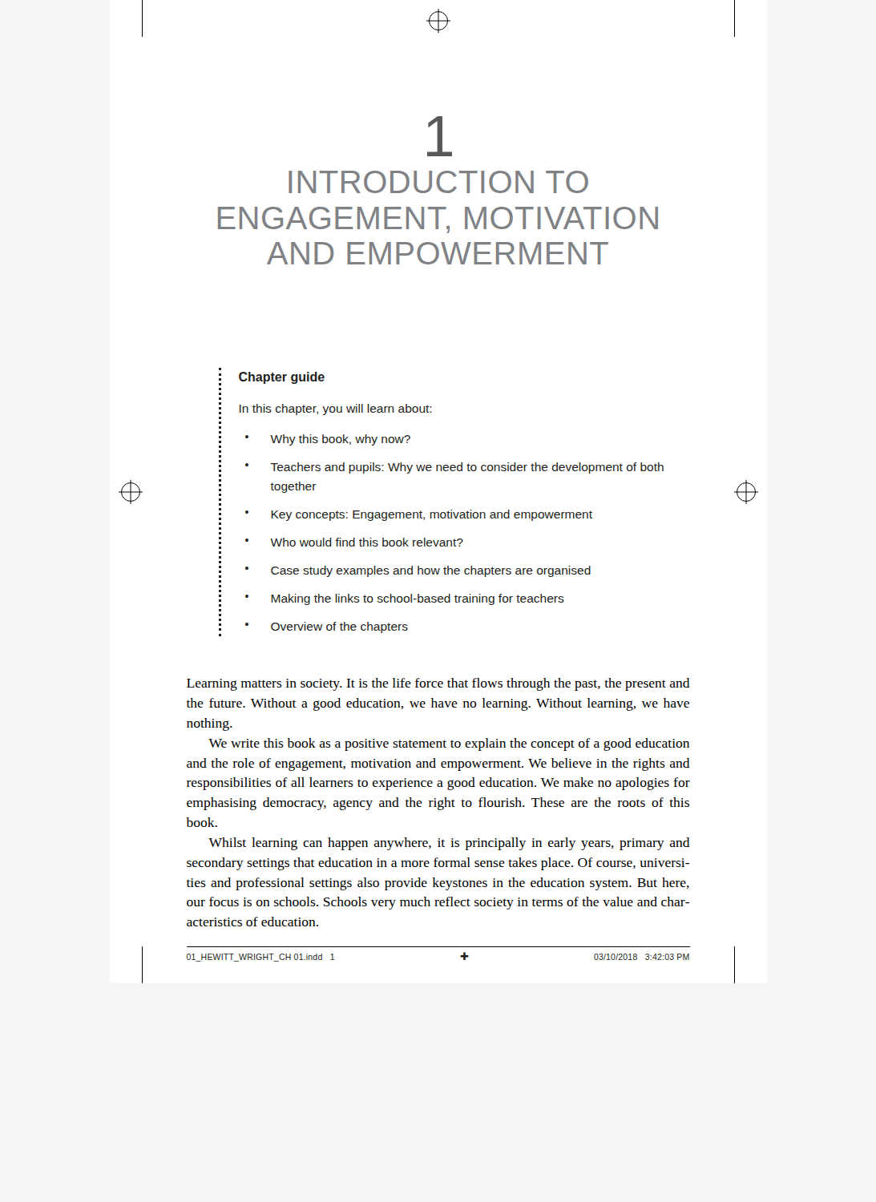1
Introduction to
Engagement, Motivation
and Empowerment
Chapter guide
In this chapter, you will learn about:
Why this book, why now?
Teachers and pupils: Why we need to consider the development of both together
Key concepts: Engagement, motivation and empowerment
Who would find this book relevant?
Case study examples and how the chapters are organised
Making the links to school-based training for teachers
Overview of the chapters
Learning matters in society. It is the life force that flows through the past, the present and the future. Without a good education, we have no learning. Without learning, we have nothing.
We write this book as a positive statement to explain the concept of a good education and the role of engagement, motivation and empowerment. We believe in the rights and responsibilities of all learners to experience a good education. We make no apologies for emphasising democracy, agency and the right to flourish. These are the roots of this book.
Whilst learning can happen anywhere, it is principally in early years, primary and secondary settings that education in a more formal sense takes place. Of course, universities and professional settings also provide keystones in the education system. But here, our focus is on schools. Schools very much reflect society in terms of the value and characteristics of education.
01_HEWITT_WRIGHT_CH 01.indd 1 ✚ 03/10/2018 3:42:03 PM